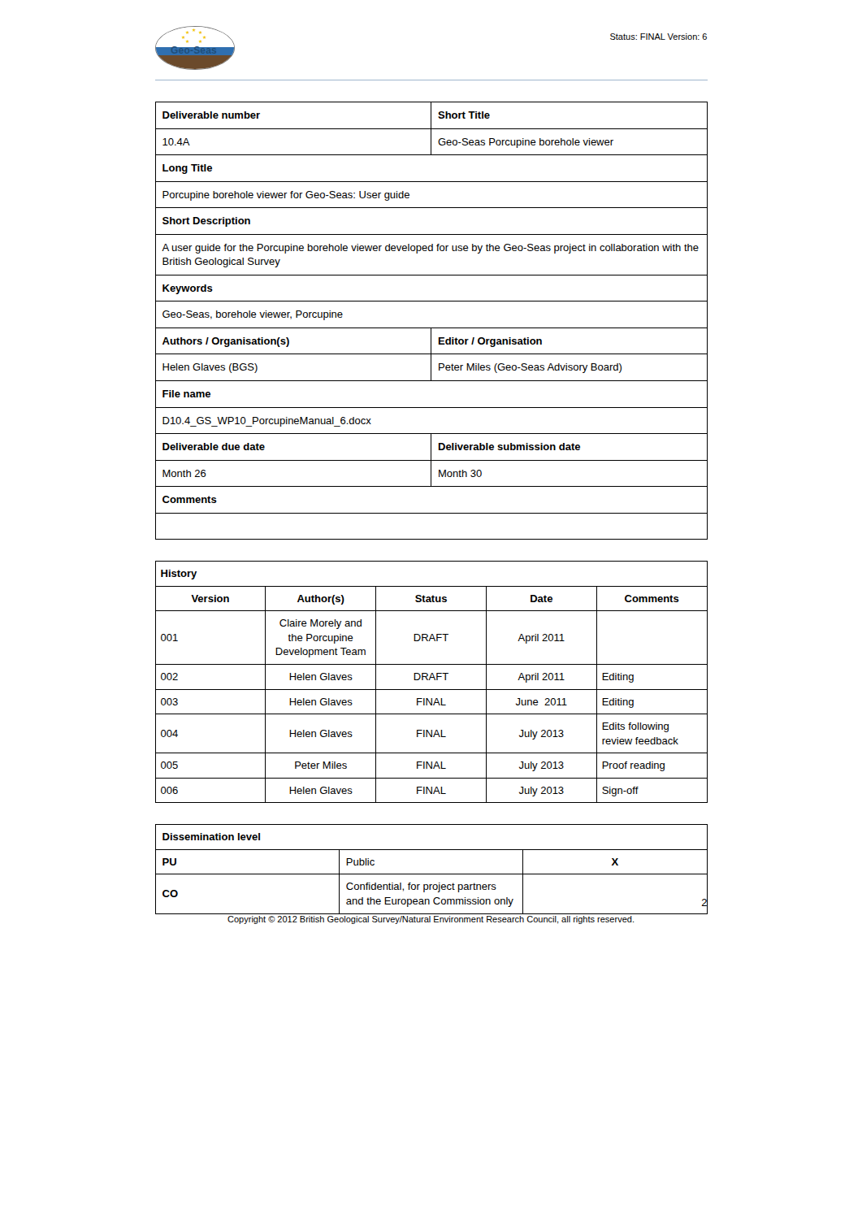★ ★ ★ ★ ★ ★ ★
Geo-Seas
Status: FINAL Version: 6
| Deliverable number | Short Title |
| --- | --- |
| 10.4A | Geo-Seas Porcupine borehole viewer |
| Long Title |
| Porcupine borehole viewer for Geo-Seas: User guide |
| Short Description |
| A user guide for the Porcupine borehole viewer developed for use by the Geo-Seas project in collaboration with the British Geological Survey |
| Keywords |
| Geo-Seas, borehole viewer, Porcupine |
| Authors / Organisation(s) | Editor / Organisation |
| Helen Glaves (BGS) | Peter Miles (Geo-Seas Advisory Board) |
| File name |
| D10.4_GS_WP10_PorcupineManual_6.docx |
| Deliverable due date | Deliverable submission date |
| Month 26 | Month 30 |
| Comments |
| History |
| Version | Author(s) | Status | Date | Comments |
| 001 | Claire Morely and the Porcupine Development Team | DRAFT | April 2011 | |
| 002 | Helen Glaves | DRAFT | April 2011 | Editing |
| 003 | Helen Glaves | FINAL | June 2011 | Editing |
| 004 | Helen Glaves | FINAL | July 2013 | Edits following review feedback |
| 005 | Peter Miles | FINAL | July 2013 | Proof reading |
| 006 | Helen Glaves | FINAL | July 2013 | Sign-off |
| Dissemination level |
| PU | Public | X |
| CO | Confidential, for project partners and the European Commission only | |
2
Copyright © 2012 British Geological Survey/Natural Environment Research Council, all rights reserved.